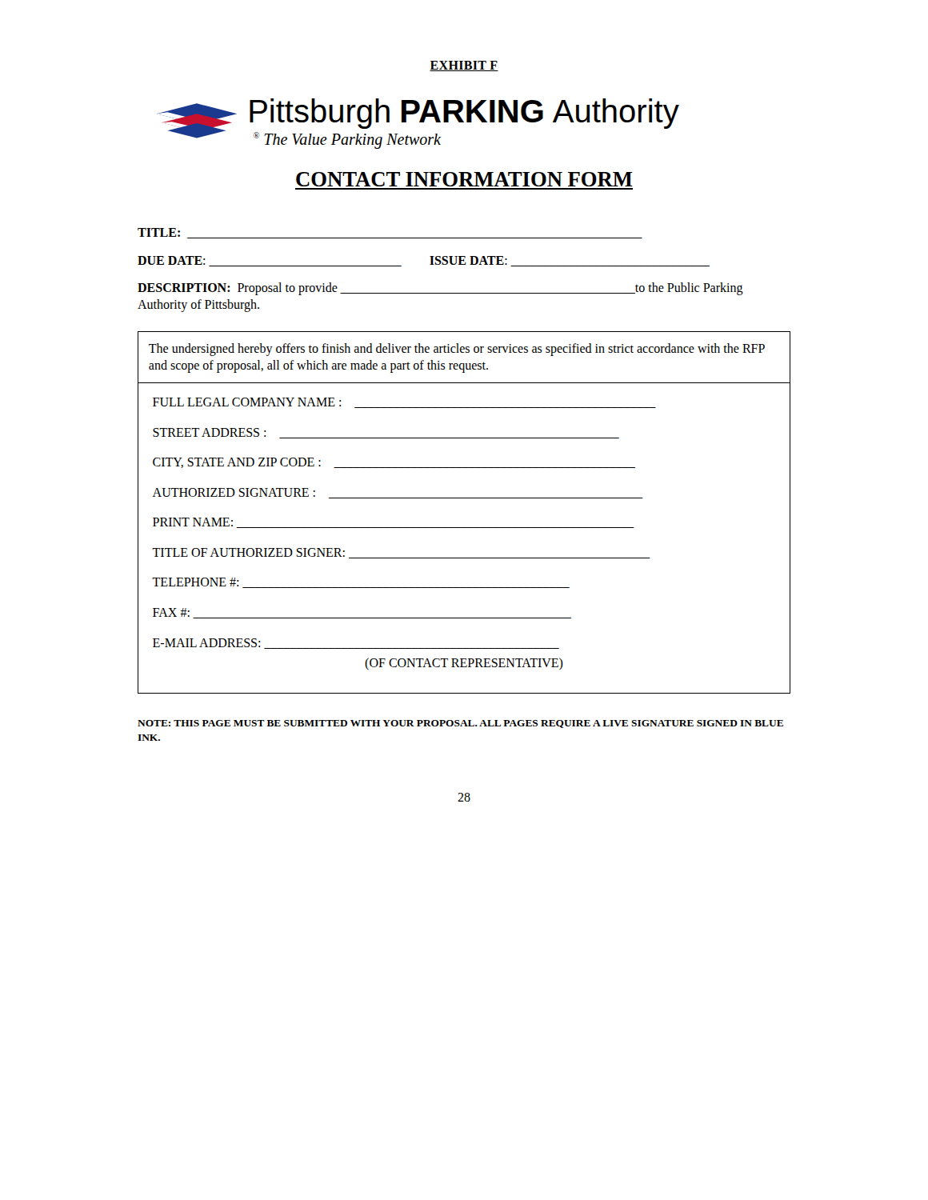EXHIBIT F
Pittsburgh PARKING Authority
® The Value Parking Network
CONTACT INFORMATION FORM
TITLE: _______________________________________________________________________
DUE DATE: ______________________________
ISSUE DATE: _______________________________
DESCRIPTION: Proposal to provide ______________________________________________to the Public Parking Authority of Pittsburgh.
| The undersigned hereby offers to finish and deliver the articles or services as specified in strict accordance with the RFP and scope of proposal, all of which are made a part of this request. |
| FULL LEGAL COMPANY NAME : _______________________________________________ STREET ADDRESS : _____________________________________________________ CITY, STATE AND ZIP CODE : _______________________________________________ AUTHORIZED SIGNATURE : _________________________________________________ PRINT NAME: ______________________________________________________________ TITLE OF AUTHORIZED SIGNER: _______________________________________________ TELEPHONE #: ___________________________________________________ FAX #: ___________________________________________________________ E-MAIL ADDRESS: ______________________________________________ (OF CONTACT REPRESENTATIVE) |
NOTE: THIS PAGE MUST BE SUBMITTED WITH YOUR PROPOSAL. ALL PAGES REQUIRE A LIVE SIGNATURE SIGNED IN BLUE INK.
28